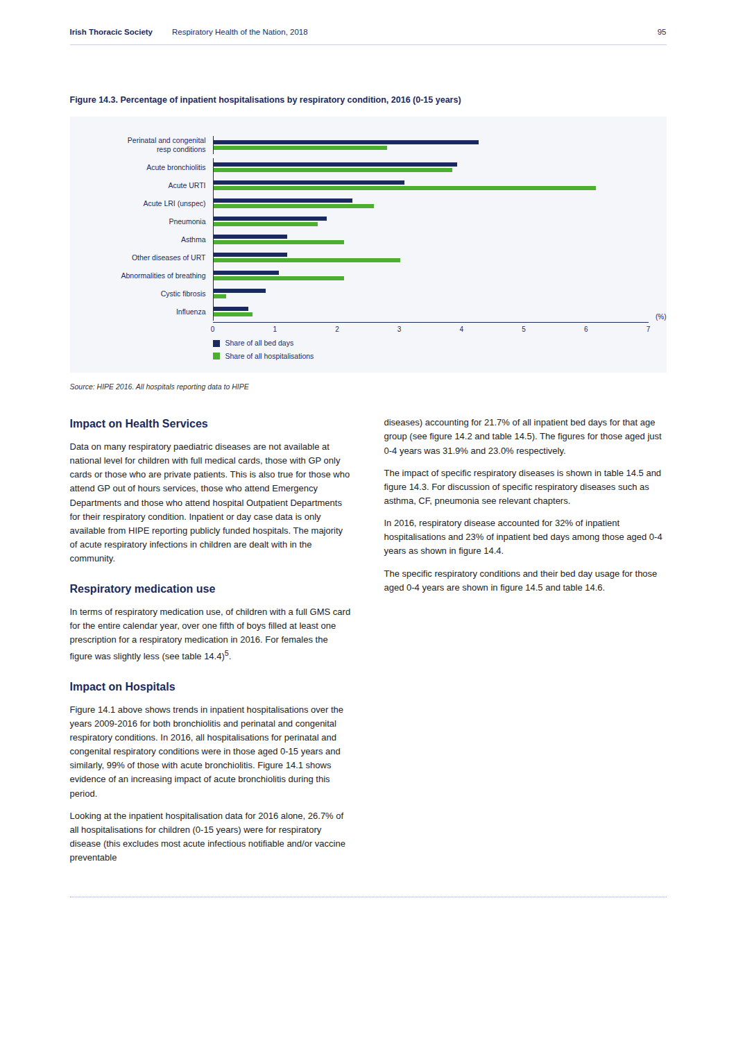Irish Thoracic Society Respiratory Health of the Nation, 2018 95
Figure 14.3. Percentage of inpatient hospitalisations by respiratory condition, 2016 (0-15 years)
Perinatal and congenital
resp conditions
Acute bronchiolitis
Acute URTI
Acute LRI (unspec)
Pneumonia
Asthma
Other diseases of URT
Abnormalities of breathing
Cystic fibrosis
Influenza
0 1 2 3 4 5 6 7 (%)
Share of all bed days
Share of all hospitalisations
Source: HIPE 2016. All hospitals reporting data to HIPE
Impact on Health Services
Data on many respiratory paediatric diseases are not available at national level for children with full medical cards, those with GP only cards or those who are private patients. This is also true for those who attend GP out of hours services, those who attend Emergency Departments and those who attend hospital Outpatient Departments for their respiratory condition. Inpatient or day case data is only available from HIPE reporting publicly funded hospitals. The majority of acute respiratory infections in children are dealt with in the community.
Respiratory medication use
In terms of respiratory medication use, of children with a full GMS card for the entire calendar year, over one fifth of boys filled at least one prescription for a respiratory medication in 2016. For females the figure was slightly less (see table 14.4)5.
Impact on Hospitals
Figure 14.1 above shows trends in inpatient hospitalisations over the years 2009-2016 for both bronchiolitis and perinatal and congenital respiratory conditions. In 2016, all hospitalisations for perinatal and congenital respiratory conditions were in those aged 0-15 years and similarly, 99% of those with acute bronchiolitis. Figure 14.1 shows evidence of an increasing impact of acute bronchiolitis during this period.
Looking at the inpatient hospitalisation data for 2016 alone, 26.7% of all hospitalisations for children (0-15 years) were for respiratory disease (this excludes most acute infectious notifiable and/or vaccine preventable
diseases) accounting for 21.7% of all inpatient bed days for that age group (see figure 14.2 and table 14.5). The figures for those aged just 0-4 years was 31.9% and 23.0% respectively.
The impact of specific respiratory diseases is shown in table 14.5 and figure 14.3. For discussion of specific respiratory diseases such as asthma, CF, pneumonia see relevant chapters.
In 2016, respiratory disease accounted for 32% of inpatient hospitalisations and 23% of inpatient bed days among those aged 0-4 years as shown in figure 14.4.
The specific respiratory conditions and their bed day usage for those aged 0-4 years are shown in figure 14.5 and table 14.6.